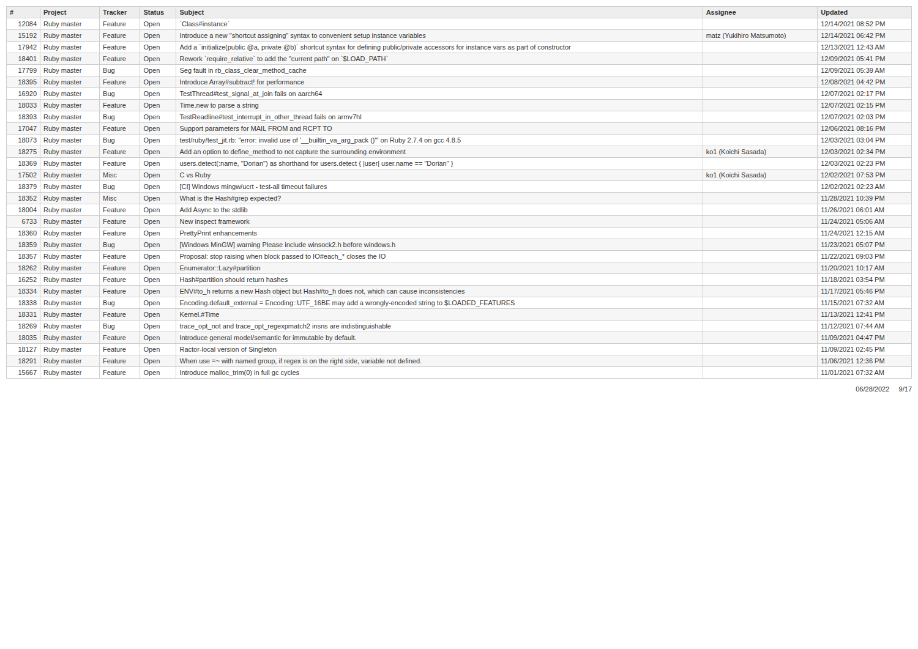| # | Project | Tracker | Status | Subject | Assignee | Updated |
| --- | --- | --- | --- | --- | --- | --- |
| 12084 | Ruby master | Feature | Open | `Class#instance` | | 12/14/2021 08:52 PM |
| 15192 | Ruby master | Feature | Open | Introduce a new "shortcut assigning" syntax to convenient setup instance variables | matz (Yukihiro Matsumoto) | 12/14/2021 06:42 PM |
| 17942 | Ruby master | Feature | Open | Add a `initialize(public @a, private @b)` shortcut syntax for defining public/private accessors for instance vars as part of constructor | | 12/13/2021 12:43 AM |
| 18401 | Ruby master | Feature | Open | Rework `require_relative` to add the "current path" on `$LOAD_PATH` | | 12/09/2021 05:41 PM |
| 17799 | Ruby master | Bug | Open | Seg fault in rb_class_clear_method_cache | | 12/09/2021 05:39 AM |
| 18395 | Ruby master | Feature | Open | Introduce Array#subtract! for performance | | 12/08/2021 04:42 PM |
| 16920 | Ruby master | Bug | Open | TestThread#test_signal_at_join fails on aarch64 | | 12/07/2021 02:17 PM |
| 18033 | Ruby master | Feature | Open | Time.new to parse a string | | 12/07/2021 02:15 PM |
| 18393 | Ruby master | Bug | Open | TestReadline#test_interrupt_in_other_thread fails on armv7hl | | 12/07/2021 02:03 PM |
| 17047 | Ruby master | Feature | Open | Support parameters for MAIL FROM and RCPT TO | | 12/06/2021 08:16 PM |
| 18073 | Ruby master | Bug | Open | test/ruby/test_jit.rb: "error: invalid use of '__builtin_va_arg_pack ()'" on Ruby 2.7.4 on gcc 4.8.5 | | 12/03/2021 03:04 PM |
| 18275 | Ruby master | Feature | Open | Add an option to define_method to not capture the surrounding environment | ko1 (Koichi Sasada) | 12/03/2021 02:34 PM |
| 18369 | Ruby master | Feature | Open | users.detect(:name, "Dorian") as shorthand for users.detect { /user/ user.name == "Dorian" } | | 12/03/2021 02:23 PM |
| 17502 | Ruby master | Misc | Open | C vs Ruby | ko1 (Koichi Sasada) | 12/02/2021 07:53 PM |
| 18379 | Ruby master | Bug | Open | [CI] Windows mingw/ucrt - test-all timeout failures | | 12/02/2021 02:23 AM |
| 18352 | Ruby master | Misc | Open | What is the Hash#grep expected? | | 11/28/2021 10:39 PM |
| 18004 | Ruby master | Feature | Open | Add Async to the stdlib | | 11/26/2021 06:01 AM |
| 6733 | Ruby master | Feature | Open | New inspect framework | | 11/24/2021 05:06 AM |
| 18360 | Ruby master | Feature | Open | PrettyPrint enhancements | | 11/24/2021 12:15 AM |
| 18359 | Ruby master | Bug | Open | [Windows MinGW] warning Please include winsock2.h before windows.h | | 11/23/2021 05:07 PM |
| 18357 | Ruby master | Feature | Open | Proposal: stop raising when block passed to IO#each_* closes the IO | | 11/22/2021 09:03 PM |
| 18262 | Ruby master | Feature | Open | Enumerator::Lazy#partition | | 11/20/2021 10:17 AM |
| 16252 | Ruby master | Feature | Open | Hash#partition should return hashes | | 11/18/2021 03:54 PM |
| 18334 | Ruby master | Feature | Open | ENV#to_h returns a new Hash object but Hash#to_h does not, which can cause inconsistencies | | 11/17/2021 05:46 PM |
| 18338 | Ruby master | Bug | Open | Encoding.default_external = Encoding::UTF_16BE may add a wrongly-encoded string to $LOADED_FEATURES | | 11/15/2021 07:32 AM |
| 18331 | Ruby master | Feature | Open | Kernel.#Time | | 11/13/2021 12:41 PM |
| 18269 | Ruby master | Bug | Open | trace_opt_not and trace_opt_regexpmatch2 insns are indistinguishable | | 11/12/2021 07:44 AM |
| 18035 | Ruby master | Feature | Open | Introduce general model/semantic for immutable by default. | | 11/09/2021 04:47 PM |
| 18127 | Ruby master | Feature | Open | Ractor-local version of Singleton | | 11/09/2021 02:45 PM |
| 18291 | Ruby master | Feature | Open | When use =~ with named group, if regex is on the right side, variable not defined. | | 11/06/2021 12:36 PM |
| 15667 | Ruby master | Feature | Open | Introduce malloc_trim(0) in full gc cycles | | 11/01/2021 07:32 AM |
06/28/2022 9/17